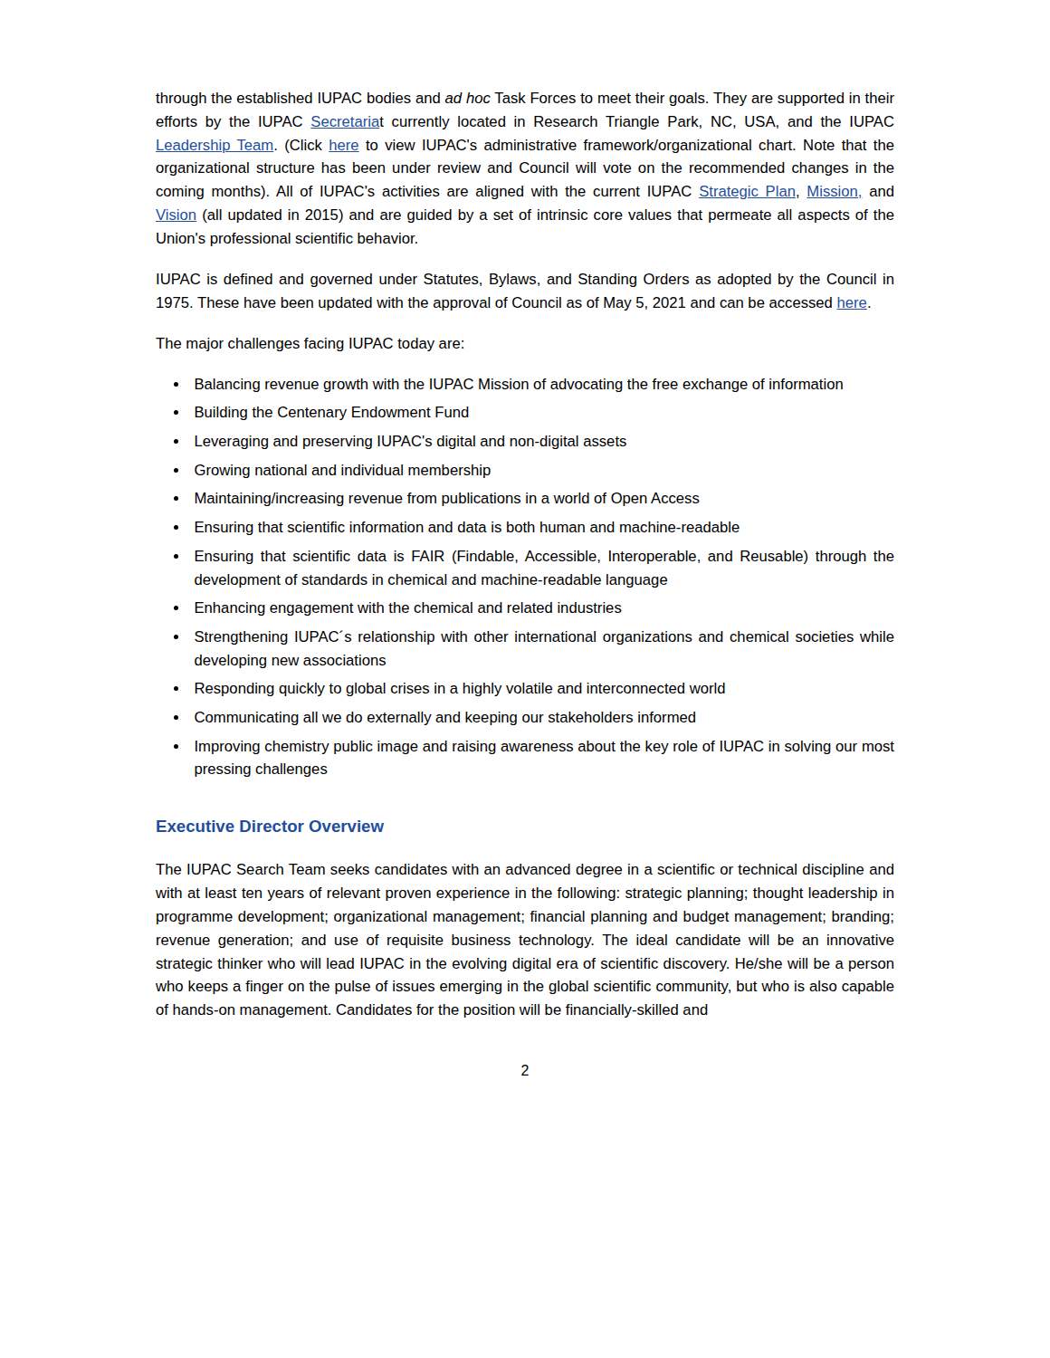through the established IUPAC bodies and ad hoc Task Forces to meet their goals. They are supported in their efforts by the IUPAC Secretariat currently located in Research Triangle Park, NC, USA, and the IUPAC Leadership Team. (Click here to view IUPAC's administrative framework/organizational chart. Note that the organizational structure has been under review and Council will vote on the recommended changes in the coming months). All of IUPAC's activities are aligned with the current IUPAC Strategic Plan, Mission, and Vision (all updated in 2015) and are guided by a set of intrinsic core values that permeate all aspects of the Union's professional scientific behavior.
IUPAC is defined and governed under Statutes, Bylaws, and Standing Orders as adopted by the Council in 1975. These have been updated with the approval of Council as of May 5, 2021 and can be accessed here.
The major challenges facing IUPAC today are:
Balancing revenue growth with the IUPAC Mission of advocating the free exchange of information
Building the Centenary Endowment Fund
Leveraging and preserving IUPAC's digital and non-digital assets
Growing national and individual membership
Maintaining/increasing revenue from publications in a world of Open Access
Ensuring that scientific information and data is both human and machine-readable
Ensuring that scientific data is FAIR (Findable, Accessible, Interoperable, and Reusable) through the development of standards in chemical and machine-readable language
Enhancing engagement with the chemical and related industries
Strengthening IUPAC´s relationship with other international organizations and chemical societies while developing new associations
Responding quickly to global crises in a highly volatile and interconnected world
Communicating all we do externally and keeping our stakeholders informed
Improving chemistry public image and raising awareness about the key role of IUPAC in solving our most pressing challenges
Executive Director Overview
The IUPAC Search Team seeks candidates with an advanced degree in a scientific or technical discipline and with at least ten years of relevant proven experience in the following: strategic planning; thought leadership in programme development; organizational management; financial planning and budget management; branding; revenue generation; and use of requisite business technology. The ideal candidate will be an innovative strategic thinker who will lead IUPAC in the evolving digital era of scientific discovery. He/she will be a person who keeps a finger on the pulse of issues emerging in the global scientific community, but who is also capable of hands-on management. Candidates for the position will be financially-skilled and
2